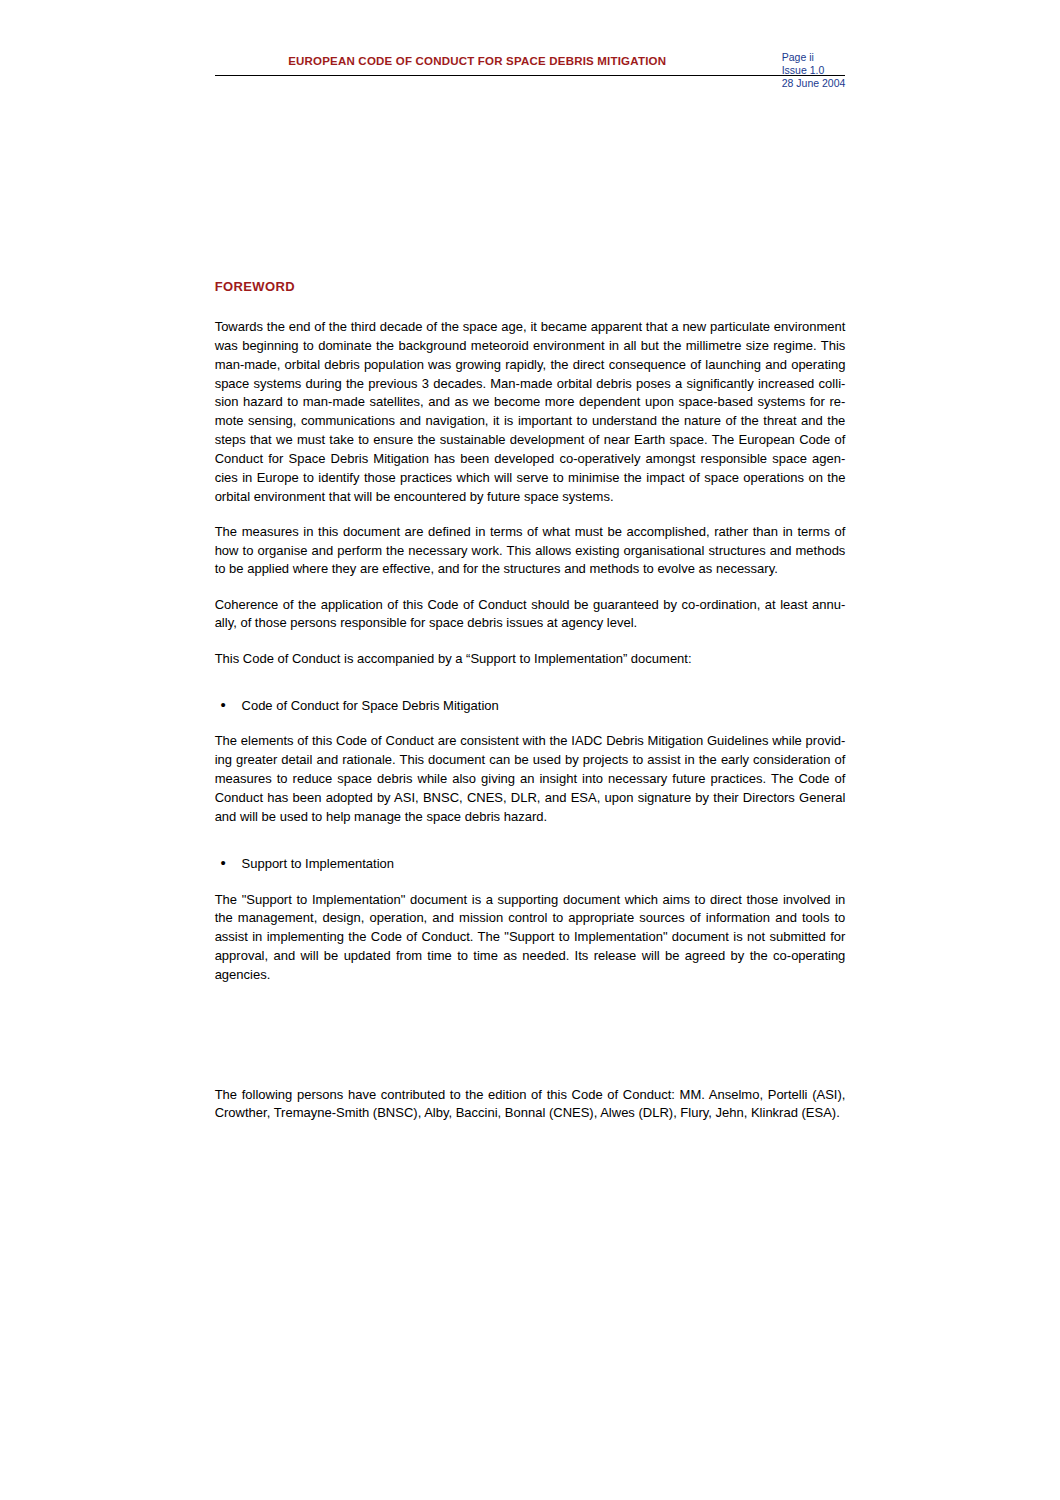European Code of Conduct for Space Debris Mitigation
Page ii
Issue 1.0
28 June 2004
FOREWORD
Towards the end of the third decade of the space age, it became apparent that a new particulate environment was beginning to dominate the background meteoroid environment in all but the millimetre size regime. This man-made, orbital debris population was growing rapidly, the direct consequence of launching and operating space systems during the previous 3 decades. Man-made orbital debris poses a significantly increased collision hazard to man-made satellites, and as we become more dependent upon space-based systems for remote sensing, communications and navigation, it is important to understand the nature of the threat and the steps that we must take to ensure the sustainable development of near Earth space. The European Code of Conduct for Space Debris Mitigation has been developed co-operatively amongst responsible space agencies in Europe to identify those practices which will serve to minimise the impact of space operations on the orbital environment that will be encountered by future space systems.
The measures in this document are defined in terms of what must be accomplished, rather than in terms of how to organise and perform the necessary work. This allows existing organisational structures and methods to be applied where they are effective, and for the structures and methods to evolve as necessary.
Coherence of the application of this Code of Conduct should be guaranteed by co-ordination, at least annually, of those persons responsible for space debris issues at agency level.
This Code of Conduct is accompanied by a “Support to Implementation” document:
Code of Conduct for Space Debris Mitigation
The elements of this Code of Conduct are consistent with the IADC Debris Mitigation Guidelines while providing greater detail and rationale. This document can be used by projects to assist in the early consideration of measures to reduce space debris while also giving an insight into necessary future practices. The Code of Conduct has been adopted by ASI, BNSC, CNES, DLR, and ESA, upon signature by their Directors General and will be used to help manage the space debris hazard.
Support to Implementation
The "Support to Implementation" document is a supporting document which aims to direct those involved in the management, design, operation, and mission control to appropriate sources of information and tools to assist in implementing the Code of Conduct. The "Support to Implementation" document is not submitted for approval, and will be updated from time to time as needed. Its release will be agreed by the co-operating agencies.
The following persons have contributed to the edition of this Code of Conduct: MM. Anselmo, Portelli (ASI), Crowther, Tremayne-Smith (BNSC), Alby, Baccini, Bonnal (CNES), Alwes (DLR), Flury, Jehn, Klinkrad (ESA).